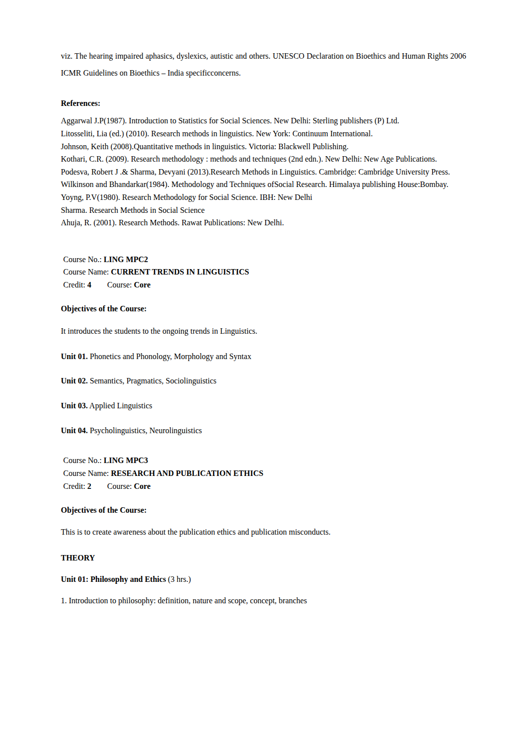viz. The hearing impaired aphasics, dyslexics, autistic and others. UNESCO Declaration on Bioethics and Human Rights 2006 ICMR Guidelines on Bioethics – India specificconcerns.
References:
Aggarwal J.P(1987). Introduction to Statistics for Social Sciences. New Delhi: Sterling publishers (P) Ltd.
Litosseliti, Lia (ed.) (2010). Research methods in linguistics. New York: Continuum International.
Johnson, Keith (2008).Quantitative methods in linguistics. Victoria: Blackwell Publishing.
Kothari, C.R. (2009). Research methodology : methods and techniques (2nd edn.). New Delhi: New Age Publications.
Podesva, Robert J .& Sharma, Devyani (2013).Research Methods in Linguistics. Cambridge: Cambridge University Press.
Wilkinson and Bhandarkar(1984). Methodology and Techniques ofSocial Research. Himalaya publishing House:Bombay.
Yoyng, P.V(1980). Research Methodology for Social Science. IBH: New Delhi
Sharma. Research Methods in Social Science
Ahuja, R. (2001). Research Methods. Rawat Publications: New Delhi.
Course No.: LING MPC2 Course Name: CURRENT TRENDS IN LINGUISTICS Credit: 4 Course: Core
Objectives of the Course:
It introduces the students to the ongoing trends in Linguistics.
Unit 01. Phonetics and Phonology, Morphology and Syntax
Unit 02. Semantics, Pragmatics, Sociolinguistics
Unit 03. Applied Linguistics
Unit 04. Psycholinguistics, Neurolinguistics
Course No.: LING MPC3 Course Name: RESEARCH AND PUBLICATION ETHICS Credit: 2 Course: Core
Objectives of the Course:
This is to create awareness about the publication ethics and publication misconducts.
THEORY
Unit 01: Philosophy and Ethics (3 hrs.)
1. Introduction to philosophy: definition, nature and scope, concept, branches